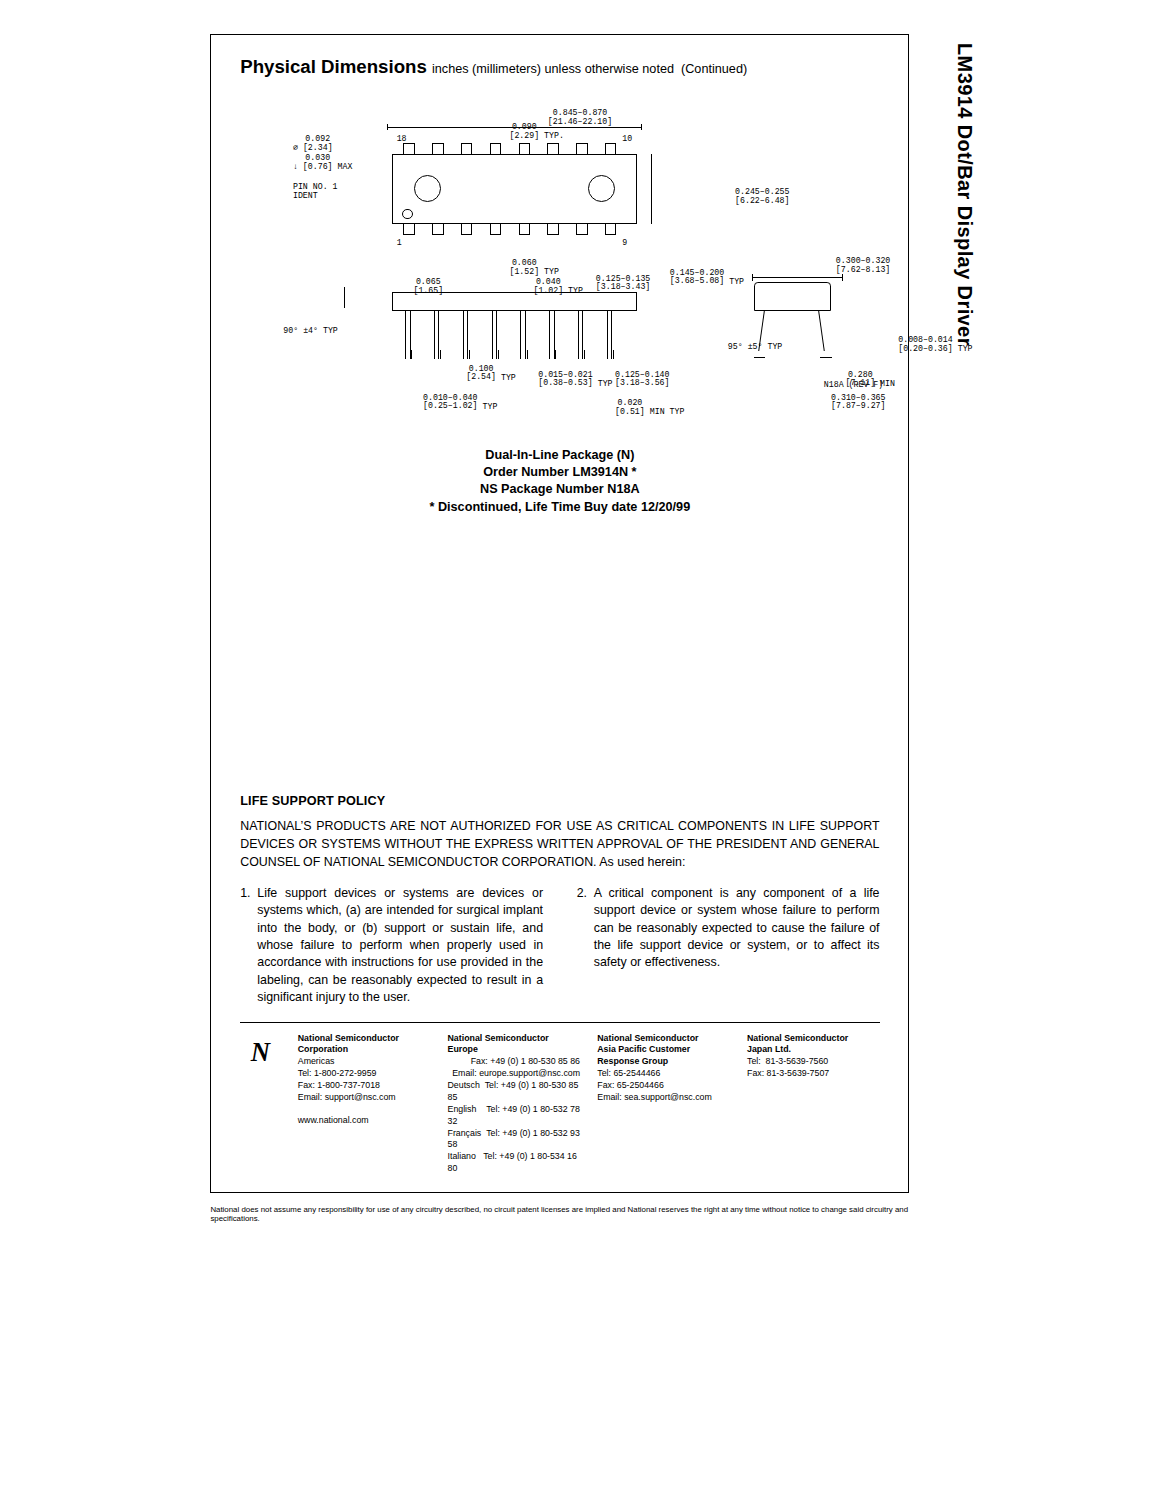LM3914 Dot/Bar Display Driver
Physical Dimensions inches (millimeters) unless otherwise noted (Continued)
0.845–0.870[21.46–22.10]
0.090[2.29] TYP.
⌀ 0.092[2.34]
↓ 0.030[0.76] MAX
PIN NO. 1
IDENT
18
10
1
9
0.245–0.255[6.22–6.48]
0.060[1.52] TYP
0.040[1.02] TYP
0.125–0.135[3.18–3.43]
0.145–0.200[3.68–5.08] TYP
0.065[1.65]
90° ±4° TYP
0.100[2.54] TYP
0.015–0.021[0.38–0.53] TYP
0.125–0.140[3.18–3.56]
0.010–0.040[0.25–1.02] TYP
0.020[0.51] MIN TYP
0.300–0.320[7.62–8.13]
0.008–0.014[0.20–0.36] TYP
95° ±5° TYP
0.280[7.11] MIN
0.310–0.365[7.87–9.27]
N18A (REV F)
Dual-In-Line Package (N)
Order Number LM3914N *
NS Package Number N18A
* Discontinued, Life Time Buy date 12/20/99
LIFE SUPPORT POLICY
NATIONAL’S PRODUCTS ARE NOT AUTHORIZED FOR USE AS CRITICAL COMPONENTS IN LIFE SUPPORT DEVICES OR SYSTEMS WITHOUT THE EXPRESS WRITTEN APPROVAL OF THE PRESIDENT AND GENERAL COUNSEL OF NATIONAL SEMICONDUCTOR CORPORATION. As used herein:
1. Life support devices or systems are devices or systems which, (a) are intended for surgical implant into the body, or (b) support or sustain life, and whose failure to perform when properly used in accordance with instructions for use provided in the labeling, can be reasonably expected to result in a significant injury to the user.
2. A critical component is any component of a life support device or system whose failure to perform can be reasonably expected to cause the failure of the life support device or system, or to affect its safety or effectiveness.
N
National Semiconductor
Corporation
Americas
Tel: 1-800-272-9959
Fax: 1-800-737-7018
Email: support@nsc.com
www.national.com
National Semiconductor
Europe
Fax: +49 (0) 1 80-530 85 86
Email: europe.support@nsc.com
Deutsch Tel: +49 (0) 1 80-530 85 85
English Tel: +49 (0) 1 80-532 78 32
Français Tel: +49 (0) 1 80-532 93 58
Italiano Tel: +49 (0) 1 80-534 16 80
National Semiconductor
Asia Pacific Customer
Response Group
Tel: 65-2544466
Fax: 65-2504466
Email: sea.support@nsc.com
National Semiconductor
Japan Ltd.
Tel: 81-3-5639-7560
Fax: 81-3-5639-7507
National does not assume any responsibility for use of any circuitry described, no circuit patent licenses are implied and National reserves the right at any time without notice to change said circuitry and specifications.